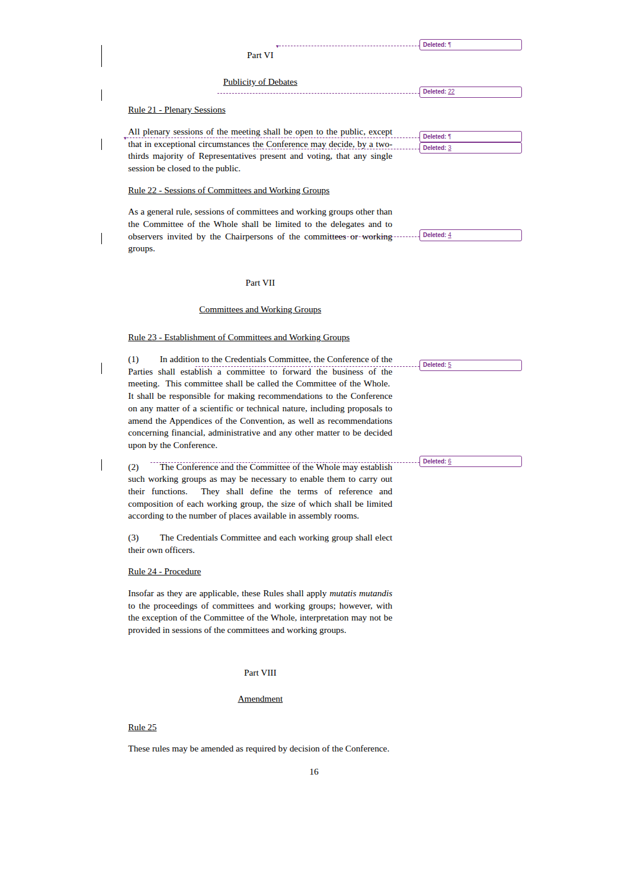▾
Deleted: ¶
Deleted: 22
▾
Deleted: ¶
Deleted: 3
Deleted: 4
Deleted: 5
Deleted: 6
Part VI
Publicity of Debates
Rule 21 - Plenary Sessions
All plenary sessions of the meeting shall be open to the public, except that in exceptional circumstances the Conference may decide, by a two-thirds majority of Representatives present and voting, that any single session be closed to the public.
Rule 22 - Sessions of Committees and Working Groups
As a general rule, sessions of committees and working groups other than the Committee of the Whole shall be limited to the delegates and to observers invited by the Chairpersons of the committees or working groups.
Part VII
Committees and Working Groups
Rule 23 - Establishment of Committees and Working Groups
(1) In addition to the Credentials Committee, the Conference of the Parties shall establish a committee to forward the business of the meeting. This committee shall be called the Committee of the Whole. It shall be responsible for making recommendations to the Conference on any matter of a scientific or technical nature, including proposals to amend the Appendices of the Convention, as well as recommendations concerning financial, administrative and any other matter to be decided upon by the Conference.
(2) The Conference and the Committee of the Whole may establish such working groups as may be necessary to enable them to carry out their functions. They shall define the terms of reference and composition of each working group, the size of which shall be limited according to the number of places available in assembly rooms.
(3) The Credentials Committee and each working group shall elect their own officers.
Rule 24 - Procedure
Insofar as they are applicable, these Rules shall apply mutatis mutandis to the proceedings of committees and working groups; however, with the exception of the Committee of the Whole, interpretation may not be provided in sessions of the committees and working groups.
Part VIII
Amendment
Rule 25
These rules may be amended as required by decision of the Conference.
16